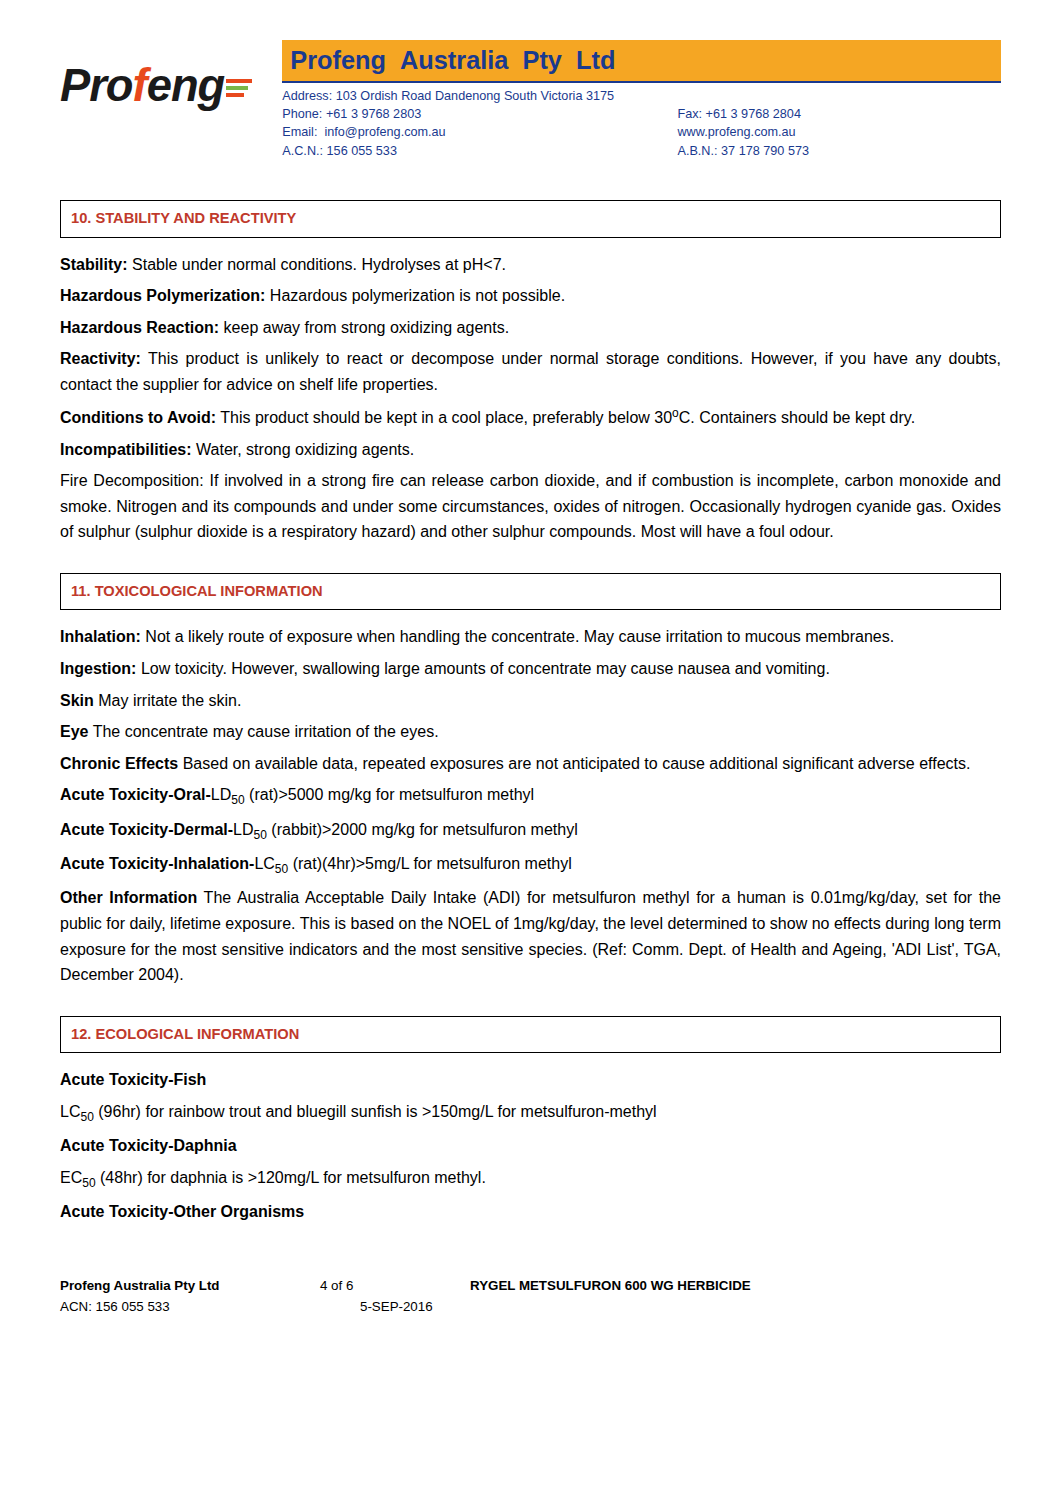Pro feng
Profeng Australia Pty Ltd
| Address: 103 Ordish Road Dandenong South Victoria 3175 |
| Phone: +61 3 9768 2803 | Fax: +61 3 9768 2804 |
| Email: info@profeng.com.au | www.profeng.com.au |
| A.C.N.: 156 055 533 | A.B.N.: 37 178 790 573 |
10. STABILITY AND REACTIVITY
Stability: Stable under normal conditions. Hydrolyses at pH<7.
Hazardous Polymerization: Hazardous polymerization is not possible.
Hazardous Reaction: keep away from strong oxidizing agents.
Reactivity: This product is unlikely to react or decompose under normal storage conditions. However, if you have any doubts, contact the supplier for advice on shelf life properties.
Conditions to Avoid: This product should be kept in a cool place, preferably below 30oC. Containers should be kept dry.
Incompatibilities: Water, strong oxidizing agents.
Fire Decomposition: If involved in a strong fire can release carbon dioxide, and if combustion is incomplete, carbon monoxide and smoke. Nitrogen and its compounds and under some circumstances, oxides of nitrogen. Occasionally hydrogen cyanide gas. Oxides of sulphur (sulphur dioxide is a respiratory hazard) and other sulphur compounds. Most will have a foul odour.
11. TOXICOLOGICAL INFORMATION
Inhalation: Not a likely route of exposure when handling the concentrate. May cause irritation to mucous membranes.
Ingestion: Low toxicity. However, swallowing large amounts of concentrate may cause nausea and vomiting.
Skin May irritate the skin.
Eye The concentrate may cause irritation of the eyes.
Chronic Effects Based on available data, repeated exposures are not anticipated to cause additional significant adverse effects.
Acute Toxicity-Oral-LD50 (rat)>5000 mg/kg for metsulfuron methyl
Acute Toxicity-Dermal-LD50 (rabbit)>2000 mg/kg for metsulfuron methyl
Acute Toxicity-Inhalation-LC50 (rat)(4hr)>5mg/L for metsulfuron methyl
Other Information The Australia Acceptable Daily Intake (ADI) for metsulfuron methyl for a human is 0.01mg/kg/day, set for the public for daily, lifetime exposure. This is based on the NOEL of 1mg/kg/day, the level determined to show no effects during long term exposure for the most sensitive indicators and the most sensitive species. (Ref: Comm. Dept. of Health and Ageing, 'ADI List', TGA, December 2004).
12. ECOLOGICAL INFORMATION
Acute Toxicity-Fish
LC50 (96hr) for rainbow trout and bluegill sunfish is >150mg/L for metsulfuron-methyl
Acute Toxicity-Daphnia
EC50 (48hr) for daphnia is >120mg/L for metsulfuron methyl.
Acute Toxicity-Other Organisms
Profeng Australia Pty Ltd
4 of 6
RYGEL METSULFURON 600 WG HERBICIDE
ACN: 156 055 533
5-SEP-2016